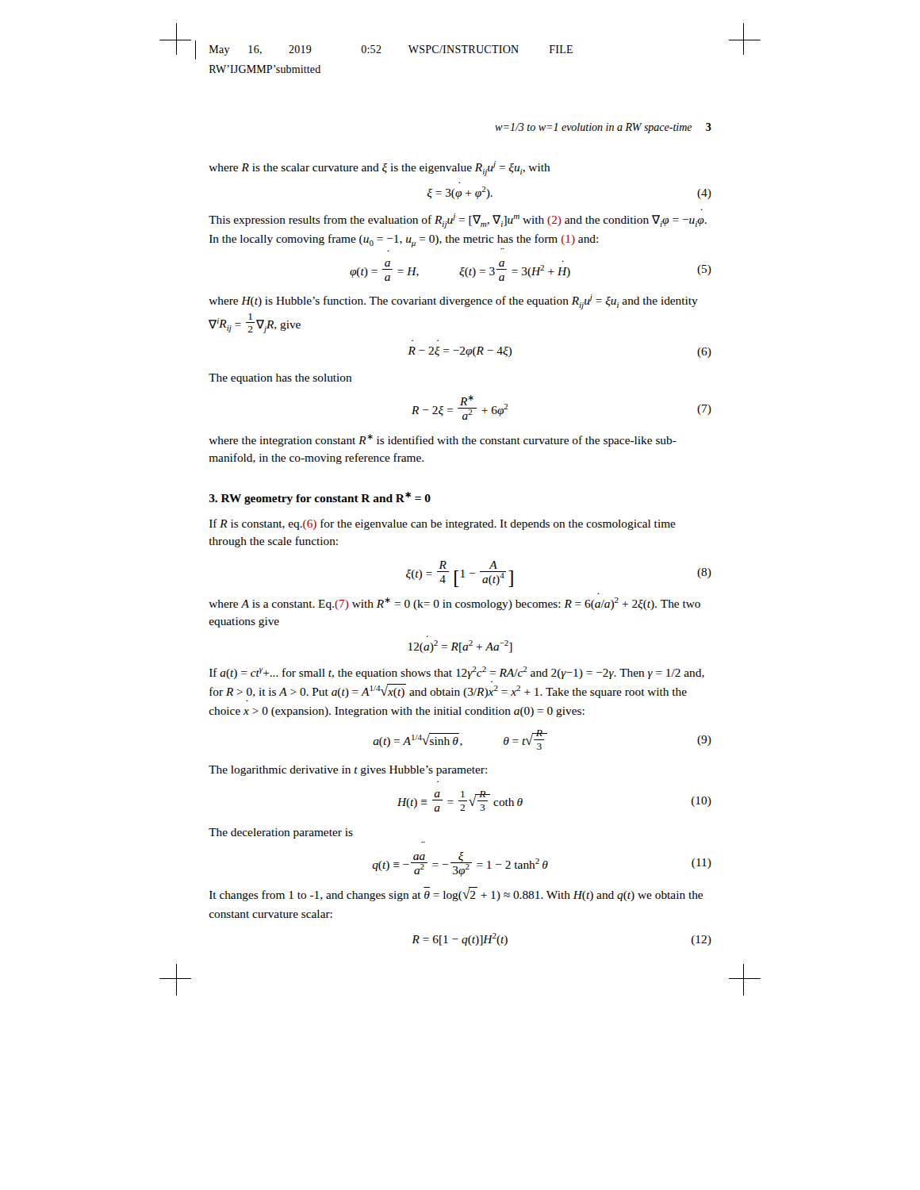May 16, 20190:52 WSPC/INSTRUCTION FILE
RW’IJGMMP’submitted
w=1/3 to w=1 evolution in a RW space-time 3
where R is the scalar curvature and ξ is the eigenvalue Rijuj = ξui, with
ξ = 3(φ + φ2). (4)
This expression results from the evaluation of Rijuj = [∇m, ∇i]um with (2) and the condition ∇iφ = −ui φ.
In the locally comoving frame (u0 = −1, uμ = 0), the metric has the form (1) and:
φ(t) = aa = H, ξ(t) = 3aa = 3(H2 + H) (5)
where H(t) is Hubble’s function. The covariant divergence of the equation Rijuj = ξui and the identity ∇iRij = 12∇jR, give
R − 2ξ = −2φ(R − 4ξ) (6)
The equation has the solution
R − 2ξ = R∗a2 + 6φ2 (7)
where the integration constant R∗ is identified with the constant curvature of the space-like sub-manifold, in the co-moving reference frame.
3. RW geometry for constant R and R∗ = 0
If R is constant, eq.(6) for the eigenvalue can be integrated. It depends on the cosmological time through the scale function:
ξ(t) = R 4 [1 − Aa(t)4] (8)
where A is a constant. Eq.(7) with R∗ = 0 (k= 0 in cosmology) becomes: R = 6(a/a)2 + 2ξ(t). The two equations give
12(a)2 = R[a2 + Aa−2]
If a(t) = ctγ+... for small t, the equation shows that 12γ2c2 = RA/c2 and 2(γ−1) = −2γ. Then γ = 1/2 and, for R > 0, it is A > 0. Put a(t) = A1/4√x(t) and obtain (3/R)x2 = x2 + 1. Take the square root with the choice x > 0 (expansion). Integration with the initial condition a(0) = 0 gives:
a(t) = A1/4√sinh θ, θ = t√R 3 (9)
The logarithmic derivative in t gives Hubble’s parameter:
H(t) ≡ aa = 12√R 3 coth θ (10)
The deceleration parameter is
q(t) ≡ −aa a2 = −ξ 3φ2 = 1 − 2 tanh2 θ (11)
It changes from 1 to -1, and changes sign at θ = log(√2 + 1) ≈ 0.881. With H(t) and q(t) we obtain the constant curvature scalar:
R = 6[1 − q(t)]H2(t) (12)